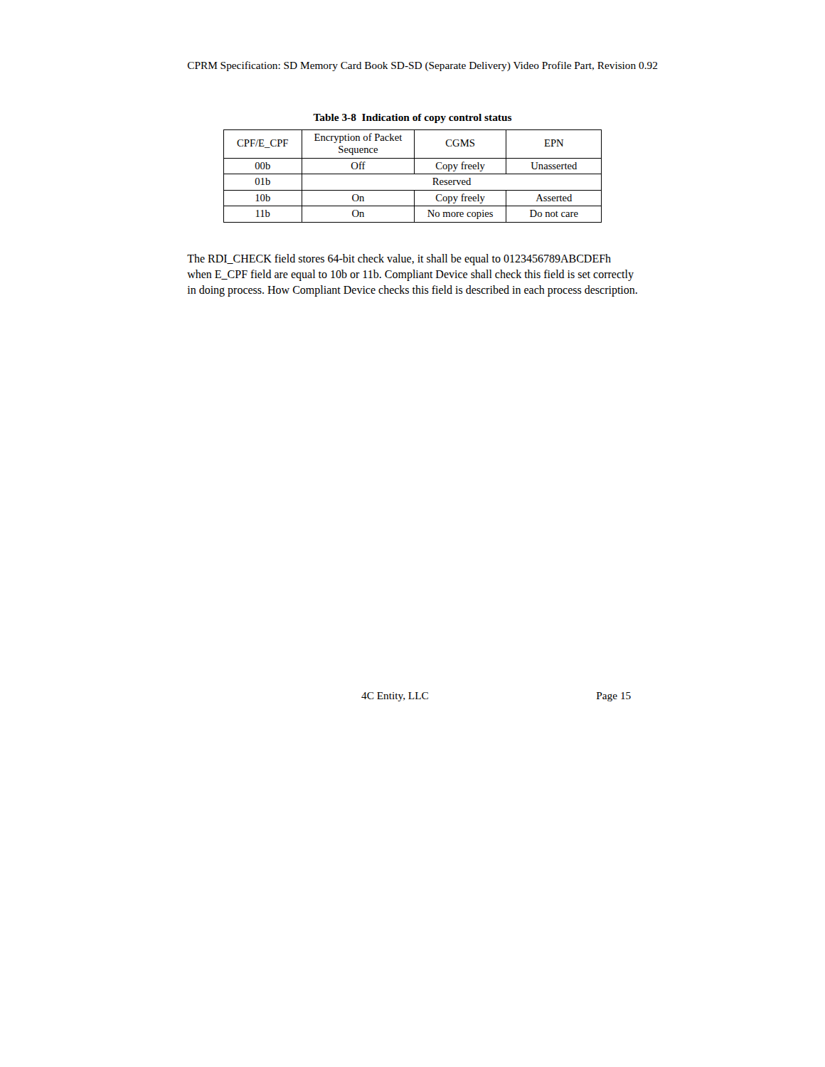CPRM Specification: SD Memory Card Book SD-SD (Separate Delivery) Video Profile Part, Revision 0.92
Table 3-8 Indication of copy control status
| CPF/E_CPF | Encryption of Packet Sequence | CGMS | EPN |
| --- | --- | --- | --- |
| 00b | Off | Copy freely | Unasserted |
| 01b | Reserved |
| 10b | On | Copy freely | Asserted |
| 11b | On | No more copies | Do not care |
The RDI_CHECK field stores 64-bit check value, it shall be equal to 0123456789ABCDEFh when E_CPF field are equal to 10b or 11b. Compliant Device shall check this field is set correctly in doing process. How Compliant Device checks this field is described in each process description.
4C Entity, LLC
Page 15